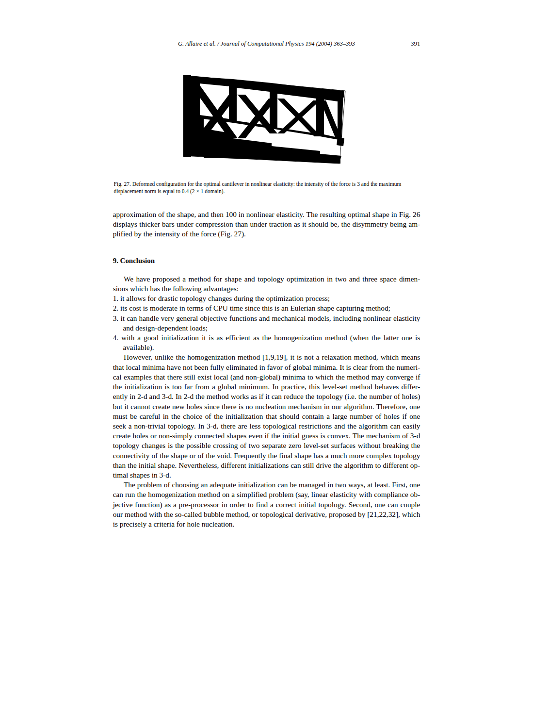G. Allaire et al. / Journal of Computational Physics 194 (2004) 363–393 391
Fig. 27. Deformed configuration for the optimal cantilever in nonlinear elasticity: the intensity of the force is 3 and the maximum displacement norm is equal to 0.4 (2 × 1 domain).
approximation of the shape, and then 100 in nonlinear elasticity. The resulting optimal shape in Fig. 26 displays thicker bars under compression than under traction as it should be, the disymmetry being amplified by the intensity of the force (Fig. 27).
9. Conclusion
We have proposed a method for shape and topology optimization in two and three space dimensions which has the following advantages:
1. it allows for drastic topology changes during the optimization process;
2. its cost is moderate in terms of CPU time since this is an Eulerian shape capturing method;
3. it can handle very general objective functions and mechanical models, including nonlinear elasticity and design-dependent loads;
4. with a good initialization it is as efficient as the homogenization method (when the latter one is available).
However, unlike the homogenization method [1,9,19], it is not a relaxation method, which means that local minima have not been fully eliminated in favor of global minima. It is clear from the numerical examples that there still exist local (and non-global) minima to which the method may converge if the initialization is too far from a global minimum. In practice, this level-set method behaves differently in 2-d and 3-d. In 2-d the method works as if it can reduce the topology (i.e. the number of holes) but it cannot create new holes since there is no nucleation mechanism in our algorithm. Therefore, one must be careful in the choice of the initialization that should contain a large number of holes if one seek a non-trivial topology. In 3-d, there are less topological restrictions and the algorithm can easily create holes or non-simply connected shapes even if the initial guess is convex. The mechanism of 3-d topology changes is the possible crossing of two separate zero level-set surfaces without breaking the connectivity of the shape or of the void. Frequently the final shape has a much more complex topology than the initial shape. Nevertheless, different initializations can still drive the algorithm to different optimal shapes in 3-d.
The problem of choosing an adequate initialization can be managed in two ways, at least. First, one can run the homogenization method on a simplified problem (say, linear elasticity with compliance objective function) as a pre-processor in order to find a correct initial topology. Second, one can couple our method with the so-called bubble method, or topological derivative, proposed by [21,22,32], which is precisely a criteria for hole nucleation.